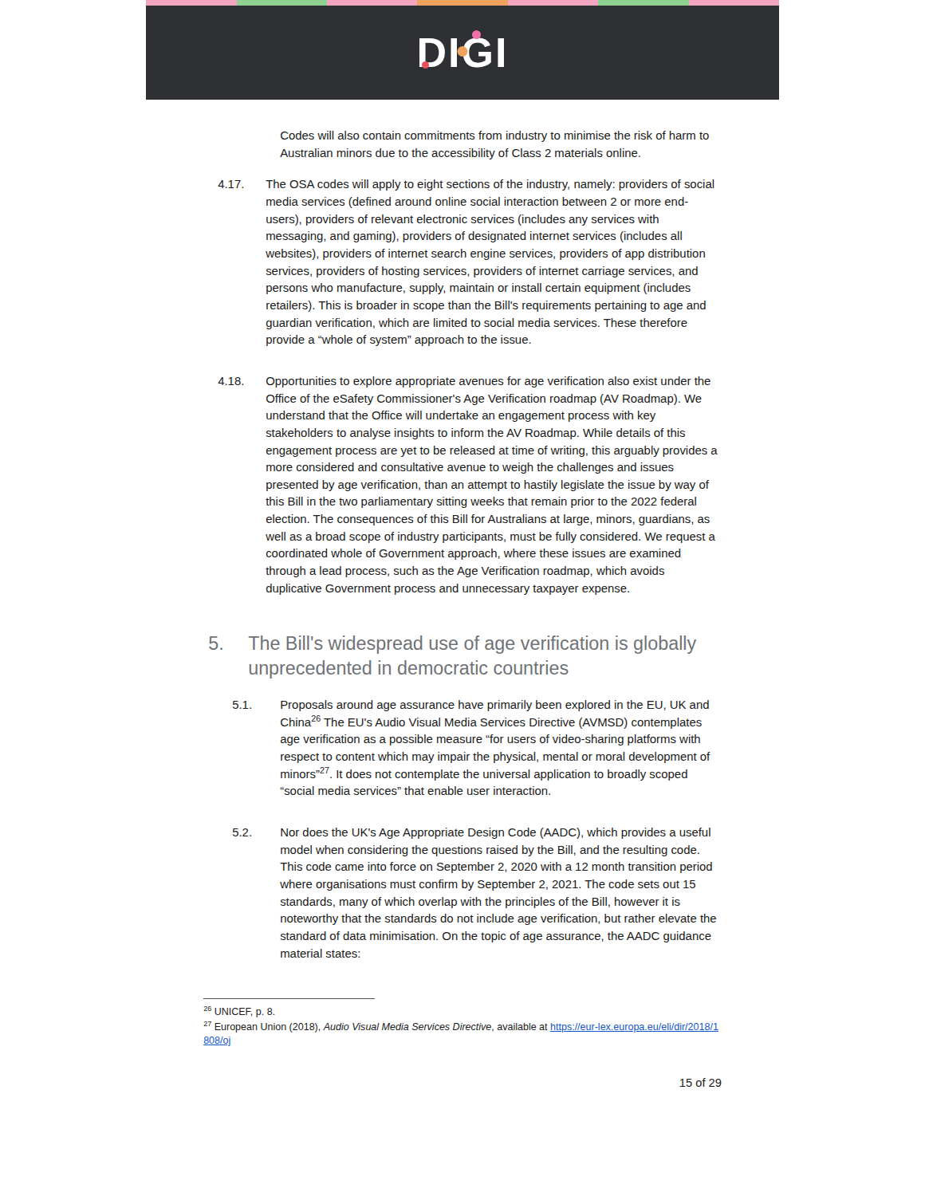DIGI
Codes will also contain commitments from industry to minimise the risk of harm to Australian minors due to the accessibility of Class 2 materials online.
4.17.
The OSA codes will apply to eight sections of the industry, namely: providers of social media services (defined around online social interaction between 2 or more end-users), providers of relevant electronic services (includes any services with messaging, and gaming), providers of designated internet services (includes all websites), providers of internet search engine services, providers of app distribution services, providers of hosting services, providers of internet carriage services, and persons who manufacture, supply, maintain or install certain equipment (includes retailers). This is broader in scope than the Bill's requirements pertaining to age and guardian verification, which are limited to social media services. These therefore provide a “whole of system” approach to the issue.
4.18.
Opportunities to explore appropriate avenues for age verification also exist under the Office of the eSafety Commissioner's Age Verification roadmap (AV Roadmap). We understand that the Office will undertake an engagement process with key stakeholders to analyse insights to inform the AV Roadmap. While details of this engagement process are yet to be released at time of writing, this arguably provides a more considered and consultative avenue to weigh the challenges and issues presented by age verification, than an attempt to hastily legislate the issue by way of this Bill in the two parliamentary sitting weeks that remain prior to the 2022 federal election. The consequences of this Bill for Australians at large, minors, guardians, as well as a broad scope of industry participants, must be fully considered. We request a coordinated whole of Government approach, where these issues are examined through a lead process, such as the Age Verification roadmap, which avoids duplicative Government process and unnecessary taxpayer expense.
5. The Bill's widespread use of age verification is globally unprecedented in democratic countries
5.1.
Proposals around age assurance have primarily been explored in the EU, UK and China26 The EU's Audio Visual Media Services Directive (AVMSD) contemplates age verification as a possible measure “for users of video-sharing platforms with respect to content which may impair the physical, mental or moral development of minors”27. It does not contemplate the universal application to broadly scoped “social media services” that enable user interaction.
5.2.
Nor does the UK's Age Appropriate Design Code (AADC), which provides a useful model when considering the questions raised by the Bill, and the resulting code. This code came into force on September 2, 2020 with a 12 month transition period where organisations must confirm by September 2, 2021. The code sets out 15 standards, many of which overlap with the principles of the Bill, however it is noteworthy that the standards do not include age verification, but rather elevate the standard of data minimisation. On the topic of age assurance, the AADC guidance material states:
26 UNICEF, p. 8.
27 European Union (2018), Audio Visual Media Services Directive, available at https://eur-lex.europa.eu/eli/dir/2018/1808/oj
15 of 29